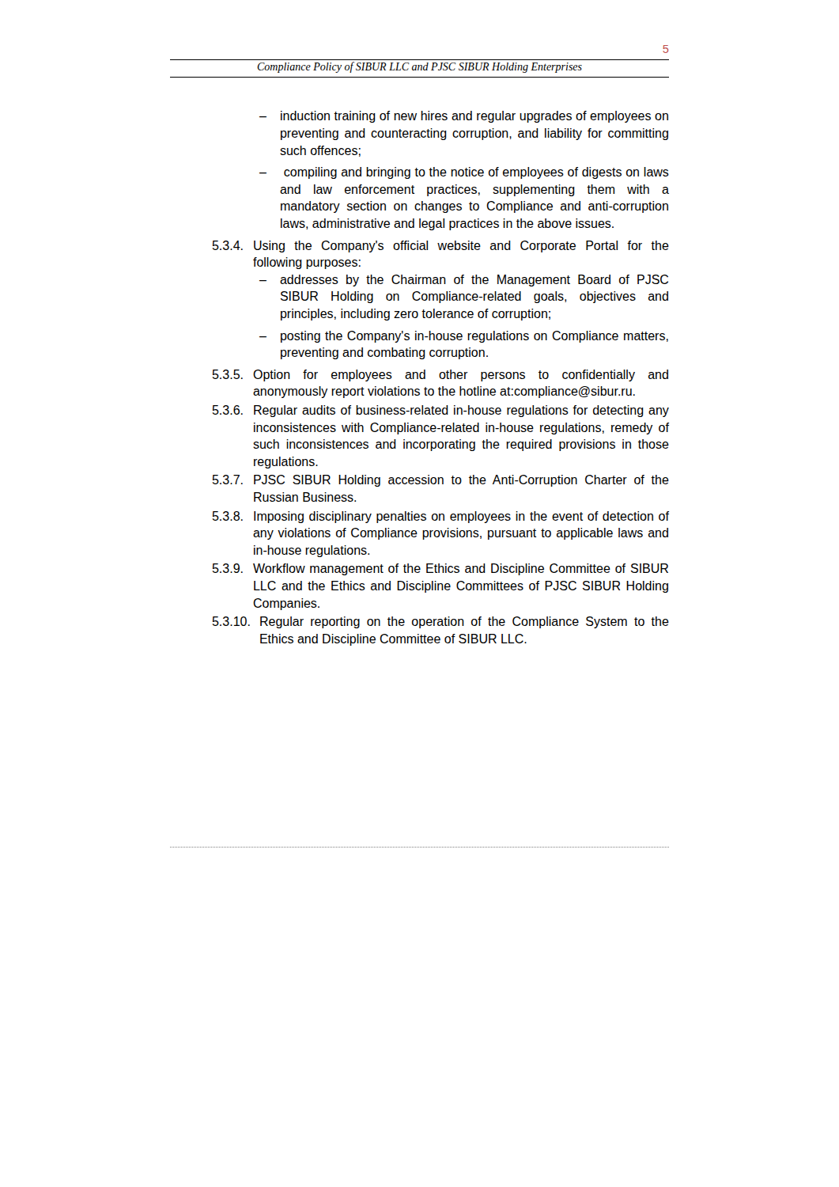5
Compliance Policy of SIBUR LLC and PJSC SIBUR Holding Enterprises
induction training of new hires and regular upgrades of employees on preventing and counteracting corruption, and liability for committing such offences;
compiling and bringing to the notice of employees of digests on laws and law enforcement practices, supplementing them with a mandatory section on changes to Compliance and anti-corruption laws, administrative and legal practices in the above issues.
5.3.4.
Using the Company's official website and Corporate Portal for the following purposes:
addresses by the Chairman of the Management Board of PJSC SIBUR Holding on Compliance-related goals, objectives and principles, including zero tolerance of corruption;
posting the Company's in-house regulations on Compliance matters, preventing and combating corruption.
5.3.5.
Option for employees and other persons to confidentially and anonymously report violations to the hotline at:compliance@sibur.ru.
5.3.6.
Regular audits of business-related in-house regulations for detecting any inconsistences with Compliance-related in-house regulations, remedy of such inconsistences and incorporating the required provisions in those regulations.
5.3.7.
PJSC SIBUR Holding accession to the Anti-Corruption Charter of the Russian Business.
5.3.8.
Imposing disciplinary penalties on employees in the event of detection of any violations of Compliance provisions, pursuant to applicable laws and in-house regulations.
5.3.9.
Workflow management of the Ethics and Discipline Committee of SIBUR LLC and the Ethics and Discipline Committees of PJSC SIBUR Holding Companies.
5.3.10.
Regular reporting on the operation of the Compliance System to the Ethics and Discipline Committee of SIBUR LLC.